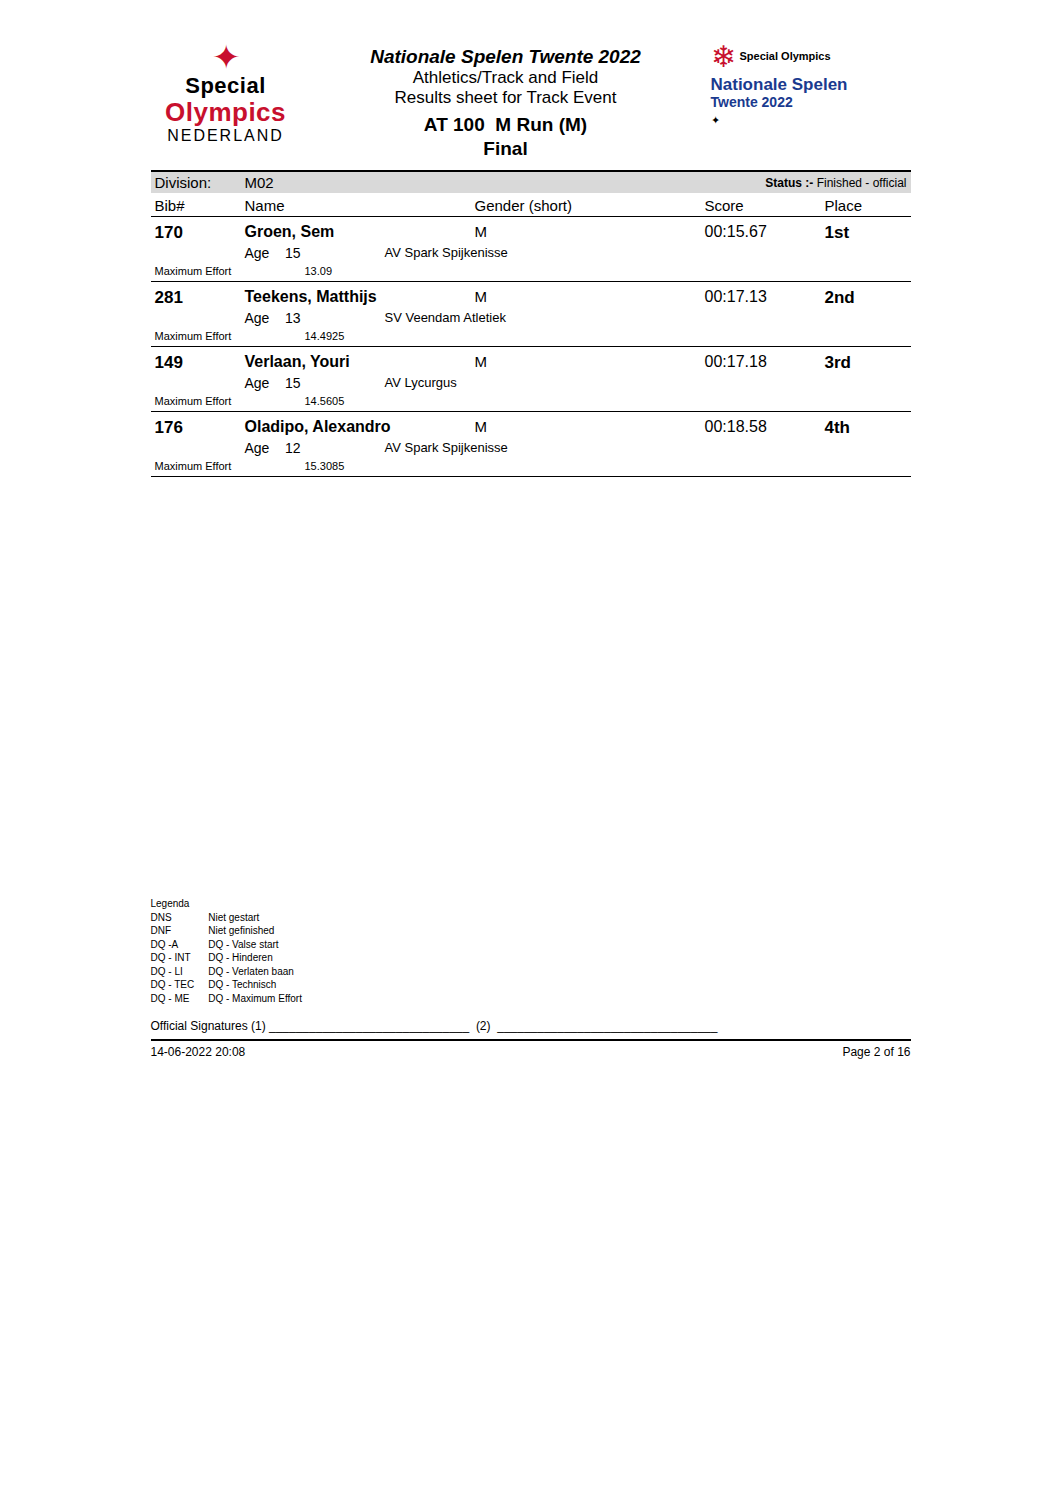✦
Special
Olympics
NEDERLAND
Nationale Spelen Twente 2022
Athletics/Track and Field
Results sheet for Track Event
AT 100 M Run (M)
Final
❄Special Olympics
Nationale Spelen
Twente 2022
✦
Division:
M02
Status :- Finished - official
Bib#
Name
Gender (short)
Score
Place
170
Groen, Sem
M
00:15.67
1st
Age 15
AV Spark Spijkenisse
Maximum Effort
13.09
281
Teekens, Matthijs
M
00:17.13
2nd
Age 13
SV Veendam Atletiek
Maximum Effort
14.4925
149
Verlaan, Youri
M
00:17.18
3rd
Age 15
AV Lycurgus
Maximum Effort
14.5605
176
Oladipo, Alexandro
M
00:18.58
4th
Age 12
AV Spark Spijkenisse
Maximum Effort
15.3085
Legenda
| DNS | Niet gestart |
| DNF | Niet gefinished |
| DQ -A | DQ - Valse start |
| DQ - INT | DQ - Hinderen |
| DQ - LI | DQ - Verlaten baan |
| DQ - TEC | DQ - Technisch |
| DQ - ME | DQ - Maximum Effort |
Official Signatures (1) ______________________________ (2) _________________________________
14-06-2022 20:08
Page 2 of 16